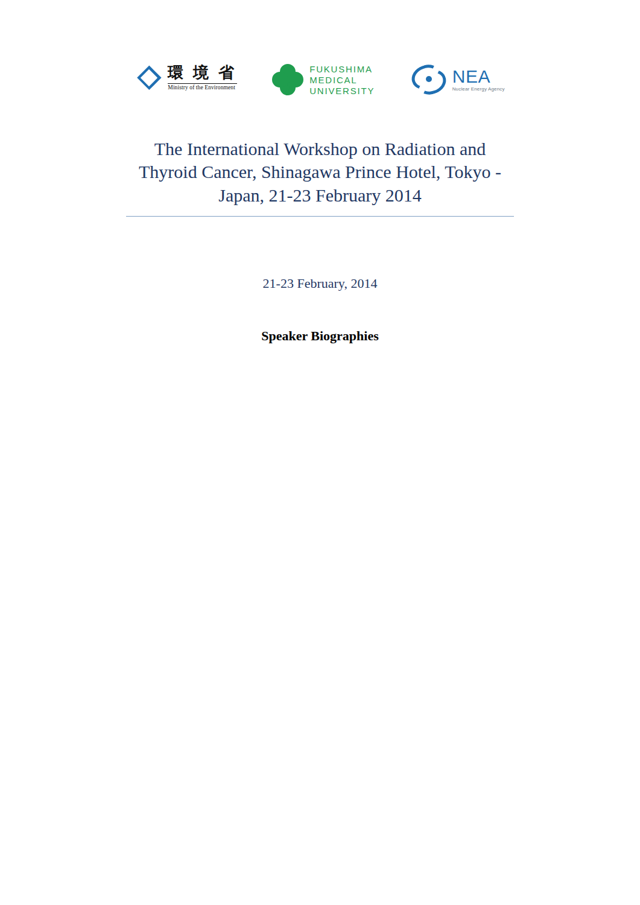環 境 省
Ministry of the Environment
Fukushima Medical University
NEA
Nuclear Energy Agency
The International Workshop on Radiation and Thyroid Cancer, Shinagawa Prince Hotel, Tokyo - Japan, 21-23 February 2014
21-23 February, 2014
Speaker Biographies